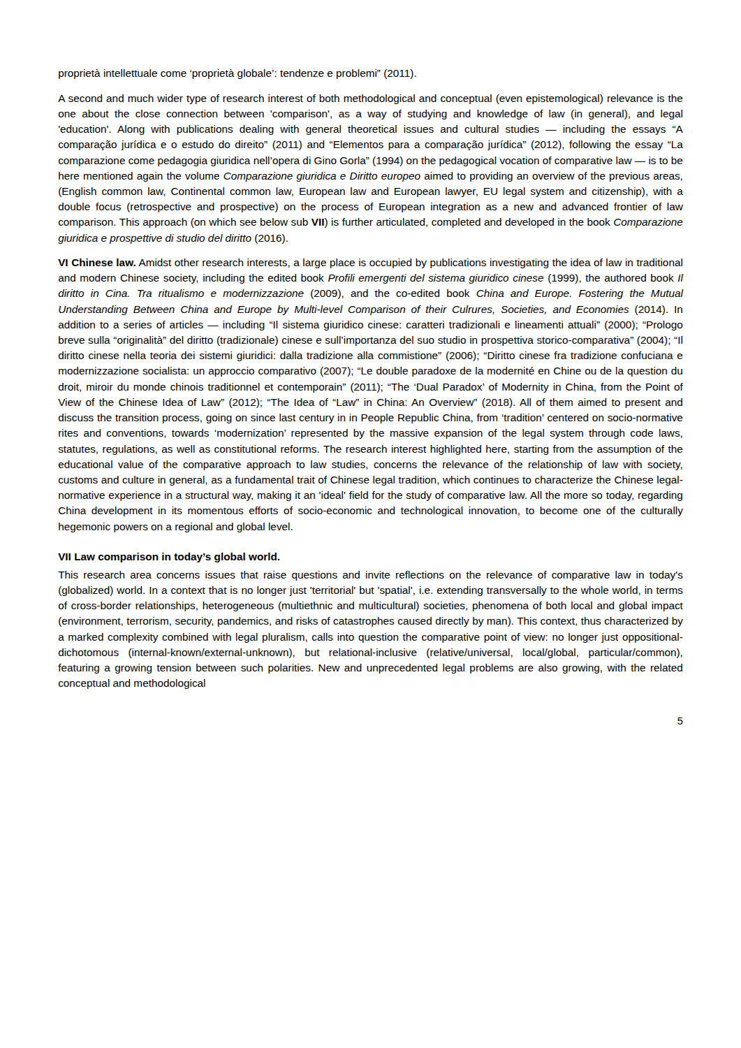proprietà intellettuale come ‘proprietà globale’: tendenze e problemi” (2011).
A second and much wider type of research interest of both methodological and conceptual (even epistemological) relevance is the one about the close connection between 'comparison', as a way of studying and knowledge of law (in general), and legal 'education'. Along with publications dealing with general theoretical issues and cultural studies — including the essays “A comparação jurídica e o estudo do direito” (2011) and “Elementos para a comparação jurídica” (2012), following the essay “La comparazione come pedagogia giuridica nell’opera di Gino Gorla” (1994) on the pedagogical vocation of comparative law — is to be here mentioned again the volume Comparazione giuridica e Diritto europeo aimed to providing an overview of the previous areas, (English common law, Continental common law, European law and European lawyer, EU legal system and citizenship), with a double focus (retrospective and prospective) on the process of European integration as a new and advanced frontier of law comparison. This approach (on which see below sub VII) is further articulated, completed and developed in the book Comparazione giuridica e prospettive di studio del diritto (2016).
VI Chinese law. Amidst other research interests, a large place is occupied by publications investigating the idea of law in traditional and modern Chinese society, including the edited book Profili emergenti del sistema giuridico cinese (1999), the authored book Il diritto in Cina. Tra ritualismo e modernizzazione (2009), and the co-edited book China and Europe. Fostering the Mutual Understanding Between China and Europe by Multi-level Comparison of their Culrures, Societies, and Economies (2014). In addition to a series of articles — including “Il sistema giuridico cinese: caratteri tradizionali e lineamenti attuali” (2000); “Prologo breve sulla “originalità” del diritto (tradizionale) cinese e sull’importanza del suo studio in prospettiva storico-comparativa” (2004); “Il diritto cinese nella teoria dei sistemi giuridici: dalla tradizione alla commistione” (2006); “Diritto cinese fra tradizione confuciana e modernizzazione socialista: un approccio comparativo (2007); “Le double paradoxe de la modernité en Chine ou de la question du droit, miroir du monde chinois traditionnel et contemporain” (2011); “The ‘Dual Paradox’ of Modernity in China, from the Point of View of the Chinese Idea of Law” (2012); “The Idea of “Law” in China: An Overview” (2018). All of them aimed to present and discuss the transition process, going on since last century in in People Republic China, from ‘tradition’ centered on socio-normative rites and conventions, towards ‘modernization’ represented by the massive expansion of the legal system through code laws, statutes, regulations, as well as constitutional reforms. The research interest highlighted here, starting from the assumption of the educational value of the comparative approach to law studies, concerns the relevance of the relationship of law with society, customs and culture in general, as a fundamental trait of Chinese legal tradition, which continues to characterize the Chinese legal-normative experience in a structural way, making it an 'ideal' field for the study of comparative law. All the more so today, regarding China development in its momentous efforts of socio-economic and technological innovation, to become one of the culturally hegemonic powers on a regional and global level.
VII Law comparison in today’s global world.
This research area concerns issues that raise questions and invite reflections on the relevance of comparative law in today's (globalized) world. In a context that is no longer just 'territorial' but 'spatial', i.e. extending transversally to the whole world, in terms of cross-border relationships, heterogeneous (multiethnic and multicultural) societies, phenomena of both local and global impact (environment, terrorism, security, pandemics, and risks of catastrophes caused directly by man). This context, thus characterized by a marked complexity combined with legal pluralism, calls into question the comparative point of view: no longer just oppositional-dichotomous (internal-known/external-unknown), but relational-inclusive (relative/universal, local/global, particular/common), featuring a growing tension between such polarities. New and unprecedented legal problems are also growing, with the related conceptual and methodological
5